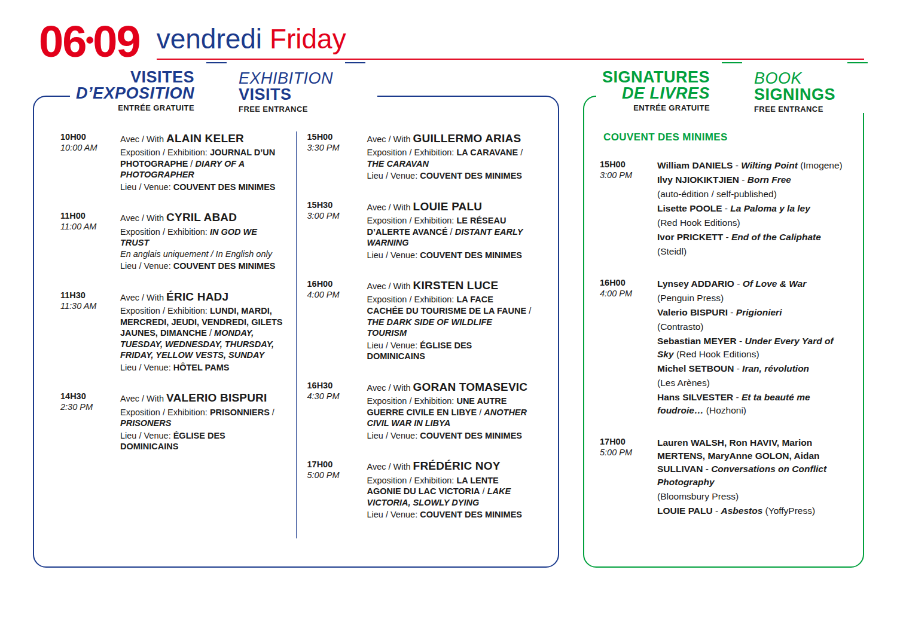06•09
vendredi Friday
VISITES
D’EXPOSITION
ENTRÉE GRATUITE
EXHIBITION
VISITS
FREE ENTRANCE
10H0010:00 AM
Avec / With Alain Keler
Exposition / Exhibition: JOURNAL D’UN PHOTOGRAPHE / DIARY OF A PHOTOGRAPHER
Lieu / Venue: Couvent des Minimes
11H0011:00 AM
Avec / With Cyril Abad
Exposition / Exhibition: IN GOD WE TRUST
En anglais uniquement / In English only
Lieu / Venue: Couvent des Minimes
11H3011:30 AM
Avec / With Éric Hadj
Exposition / Exhibition: LUNDI, MARDI, MERCREDI, JEUDI, VENDREDI, GILETS JAUNES, DIMANCHE / MONDAY, TUESDAY, WEDNESDAY, THURSDAY, FRIDAY, YELLOW VESTS, SUNDAY
Lieu / Venue: Hôtel Pams
14H302:30 PM
Avec / With Valerio Bispuri
Exposition / Exhibition: PRISONNIERS / PRISONERS
Lieu / Venue: Église des Dominicains
15H003:30 PM
Avec / With Guillermo Arias
Exposition / Exhibition: LA CARAVANE / THE CARAVAN
Lieu / Venue: Couvent des Minimes
15H303:00 PM
Avec / With Louie Palu
Exposition / Exhibition: LE RÉSEAU D’ALERTE AVANCÉ / DISTANT EARLY WARNING
Lieu / Venue: Couvent des Minimes
16H004:00 PM
Avec / With Kirsten Luce
Exposition / Exhibition: LA FACE CACHÉE DU TOURISME DE LA FAUNE / THE DARK SIDE OF WILDLIFE TOURISM
Lieu / Venue: Église des Dominicains
16H304:30 PM
Avec / With Goran Tomasevic
Exposition / Exhibition: UNE AUTRE GUERRE CIVILE EN LIBYE / ANOTHER CIVIL WAR IN LIBYA
Lieu / Venue: Couvent des Minimes
17H005:00 PM
Avec / With Frédéric Noy
Exposition / Exhibition: LA LENTE AGONIE DU LAC VICTORIA / LAKE VICTORIA, SLOWLY DYING
Lieu / Venue: Couvent des Minimes
SIGNATURES
DE LIVRES
ENTRÉE GRATUITE
BOOK
SIGNINGS
FREE ENTRANCE
Couvent des Minimes
15H003:00 PM
William DANIELS - Wilting Point (Imogene)
Ilvy NJIOKIKTJIEN - Born Free
(auto-édition / self-published)
Lisette POOLE - La Paloma y la ley
(Red Hook Editions)
Ivor PRICKETT - End of the Caliphate
(Steidl)
16H004:00 PM
Lynsey ADDARIO - Of Love & War
(Penguin Press)
Valerio BISPURI - Prigionieri
(Contrasto)
Sebastian MEYER - Under Every Yard of Sky (Red Hook Editions)
Michel SETBOUN - Iran, révolution
(Les Arènes)
Hans SILVESTER - Et ta beauté me foudroie… (Hozhoni)
17H005:00 PM
Lauren WALSH, Ron HAVIV, Marion MERTENS, MaryAnne GOLON, Aidan SULLIVAN - Conversations on Conflict Photography
(Bloomsbury Press)
LOUIE PALU - Asbestos (YoffyPress)